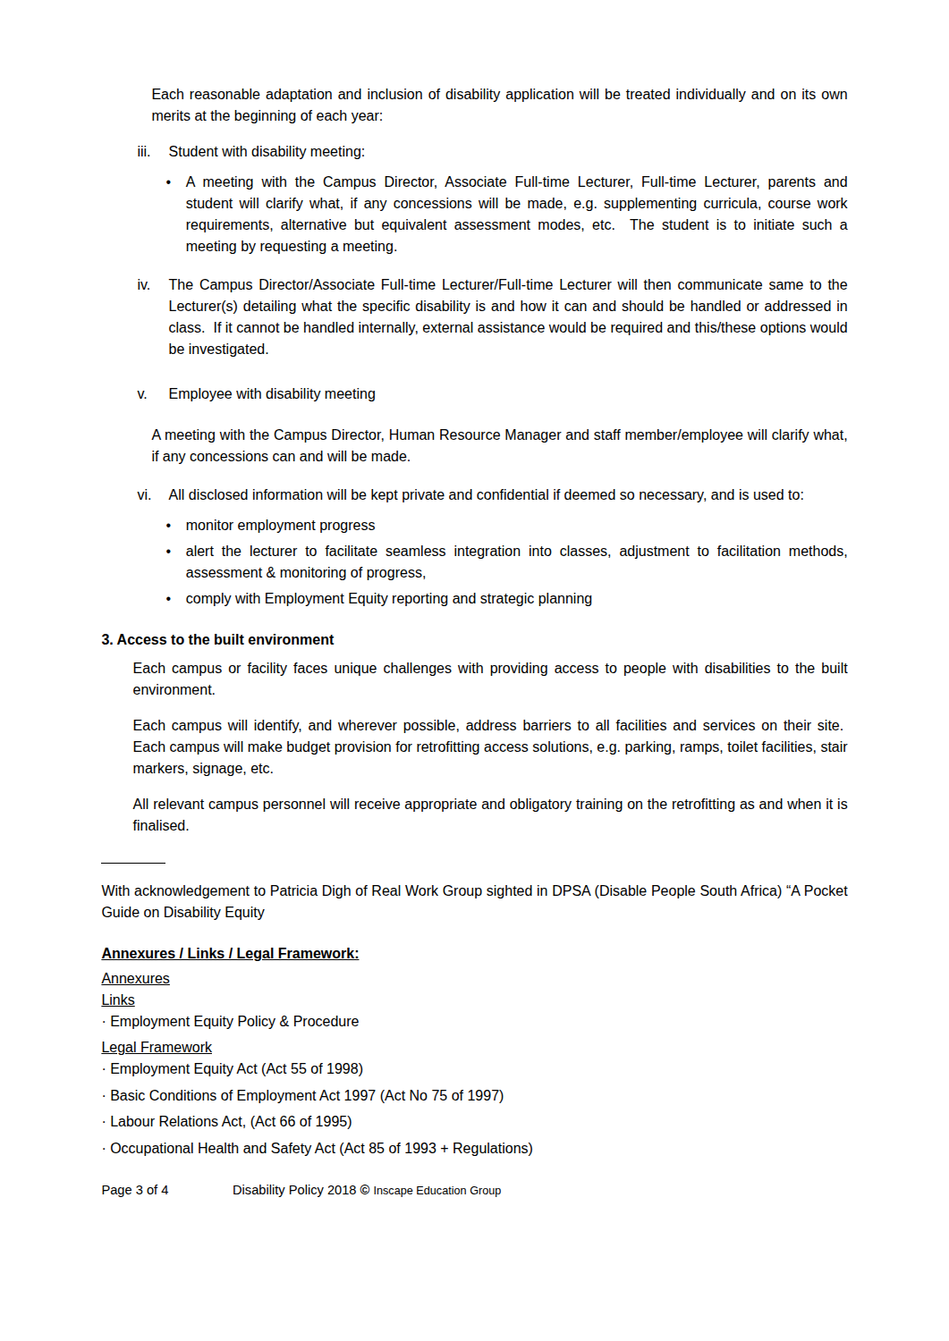Each reasonable adaptation and inclusion of disability application will be treated individually and on its own merits at the beginning of each year:
iii.
Student with disability meeting:
•
A meeting with the Campus Director, Associate Full-time Lecturer, Full-time Lecturer, parents and student will clarify what, if any concessions will be made, e.g. supplementing curricula, course work requirements, alternative but equivalent assessment modes, etc. The student is to initiate such a meeting by requesting a meeting.
iv.
The Campus Director/Associate Full-time Lecturer/Full-time Lecturer will then communicate same to the Lecturer(s) detailing what the specific disability is and how it can and should be handled or addressed in class. If it cannot be handled internally, external assistance would be required and this/these options would be investigated.
v.
Employee with disability meeting
A meeting with the Campus Director, Human Resource Manager and staff member/employee will clarify what, if any concessions can and will be made.
vi.
All disclosed information will be kept private and confidential if deemed so necessary, and is used to:
•
monitor employment progress
•
alert the lecturer to facilitate seamless integration into classes, adjustment to facilitation methods, assessment & monitoring of progress,
•
comply with Employment Equity reporting and strategic planning
3. Access to the built environment
Each campus or facility faces unique challenges with providing access to people with disabilities to the built environment.
Each campus will identify, and wherever possible, address barriers to all facilities and services on their site. Each campus will make budget provision for retrofitting access solutions, e.g. parking, ramps, toilet facilities, stair markers, signage, etc.
All relevant campus personnel will receive appropriate and obligatory training on the retrofitting as and when it is finalised.
With acknowledgement to Patricia Digh of Real Work Group sighted in DPSA (Disable People South Africa) “A Pocket Guide on Disability Equity
Annexures / Links / Legal Framework:
Annexures
Links
· Employment Equity Policy & Procedure
Legal Framework
· Employment Equity Act (Act 55 of 1998)
· Basic Conditions of Employment Act 1997 (Act No 75 of 1997)
· Labour Relations Act, (Act 66 of 1995)
· Occupational Health and Safety Act (Act 85 of 1993 + Regulations)
Page 3 of 4
Disability Policy 2018 © Inscape Education Group